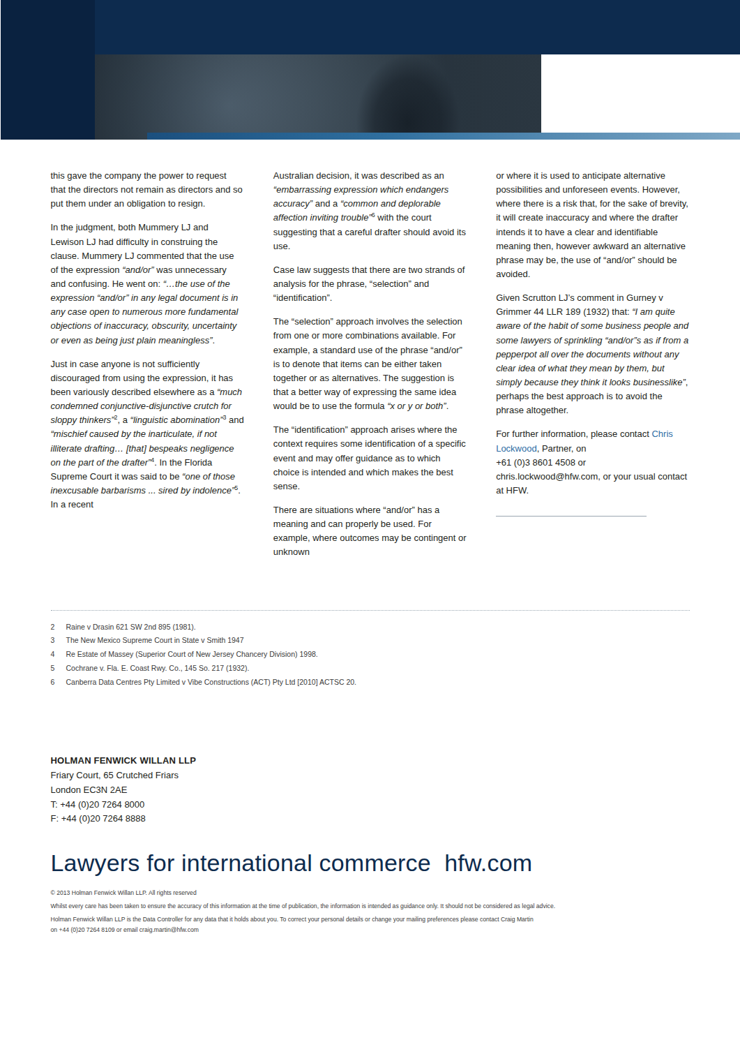this gave the company the power to request that the directors not remain as directors and so put them under an obligation to resign.
In the judgment, both Mummery LJ and Lewison LJ had difficulty in construing the clause. Mummery LJ commented that the use of the expression “and/or” was unnecessary and confusing. He went on: “…the use of the expression “and/or” in any legal document is in any case open to numerous more fundamental objections of inaccuracy, obscurity, uncertainty or even as being just plain meaningless”.
Just in case anyone is not sufficiently discouraged from using the expression, it has been variously described elsewhere as a “much condemned conjunctive-disjunctive crutch for sloppy thinkers”2, a “linguistic abomination”3 and “mischief caused by the inarticulate, if not illiterate drafting… [that] bespeaks negligence on the part of the drafter”4. In the Florida Supreme Court it was said to be “one of those inexcusable barbarisms ... sired by indolence”5. In a recent
Australian decision, it was described as an “embarrassing expression which endangers accuracy” and a “common and deplorable affection inviting trouble”6 with the court suggesting that a careful drafter should avoid its use.
Case law suggests that there are two strands of analysis for the phrase, “selection” and “identification”.
The “selection” approach involves the selection from one or more combinations available. For example, a standard use of the phrase “and/or” is to denote that items can be either taken together or as alternatives. The suggestion is that a better way of expressing the same idea would be to use the formula “x or y or both”.
The “identification” approach arises where the context requires some identification of a specific event and may offer guidance as to which choice is intended and which makes the best sense.
There are situations where “and/or” has a meaning and can properly be used. For example, where outcomes may be contingent or unknown
or where it is used to anticipate alternative possibilities and unforeseen events. However, where there is a risk that, for the sake of brevity, it will create inaccuracy and where the drafter intends it to have a clear and identifiable meaning then, however awkward an alternative phrase may be, the use of “and/or” should be avoided.
Given Scrutton LJ’s comment in Gurney v Grimmer 44 LLR 189 (1932) that: “I am quite aware of the habit of some business people and some lawyers of sprinkling “and/or”s as if from a pepperpot all over the documents without any clear idea of what they mean by them, but simply because they think it looks businesslike”, perhaps the best approach is to avoid the phrase altogether.
For further information, please contact Chris Lockwood, Partner, on
+61 (0)3 8601 4508 or
chris.lockwood@hfw.com, or your usual contact at HFW.
2 Raine v Drasin 621 SW 2nd 895 (1981).
3 The New Mexico Supreme Court in State v Smith 1947
4 Re Estate of Massey (Superior Court of New Jersey Chancery Division) 1998.
5 Cochrane v. Fla. E. Coast Rwy. Co., 145 So. 217 (1932).
6 Canberra Data Centres Pty Limited v Vibe Constructions (ACT) Pty Ltd [2010] ACTSC 20.
HOLMAN FENWICK WILLAN LLP
Friary Court, 65 Crutched Friars
London EC3N 2AE
T: +44 (0)20 7264 8000
F: +44 (0)20 7264 8888
Lawyers for international commerce hfw.com
© 2013 Holman Fenwick Willan LLP. All rights reserved
Whilst every care has been taken to ensure the accuracy of this information at the time of publication, the information is intended as guidance only. It should not be considered as legal advice.
Holman Fenwick Willan LLP is the Data Controller for any data that it holds about you. To correct your personal details or change your mailing preferences please contact Craig Martin
on +44 (0)20 7264 8109 or email craig.martin@hfw.com